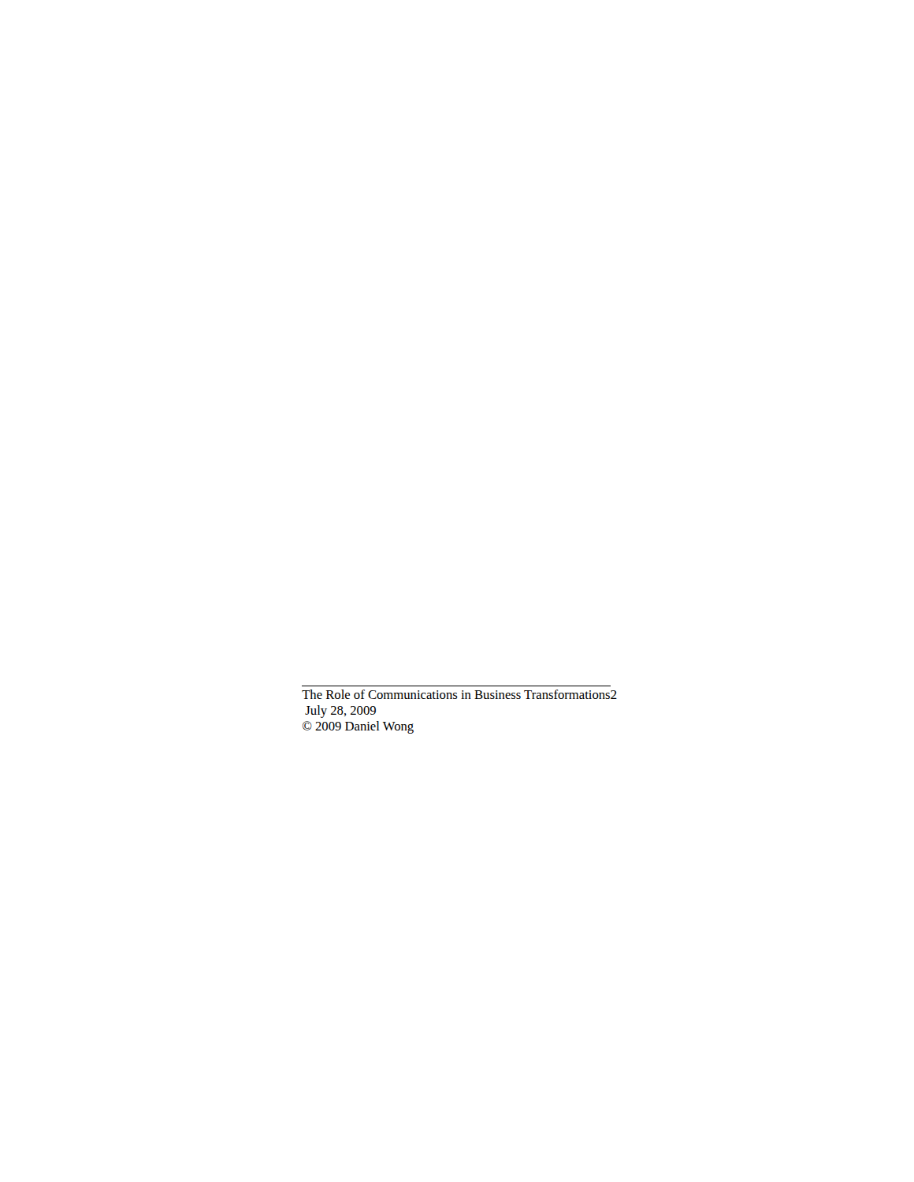The Role of Communications in Business Transformations
July 28, 2009
© 2009 Daniel Wong
2